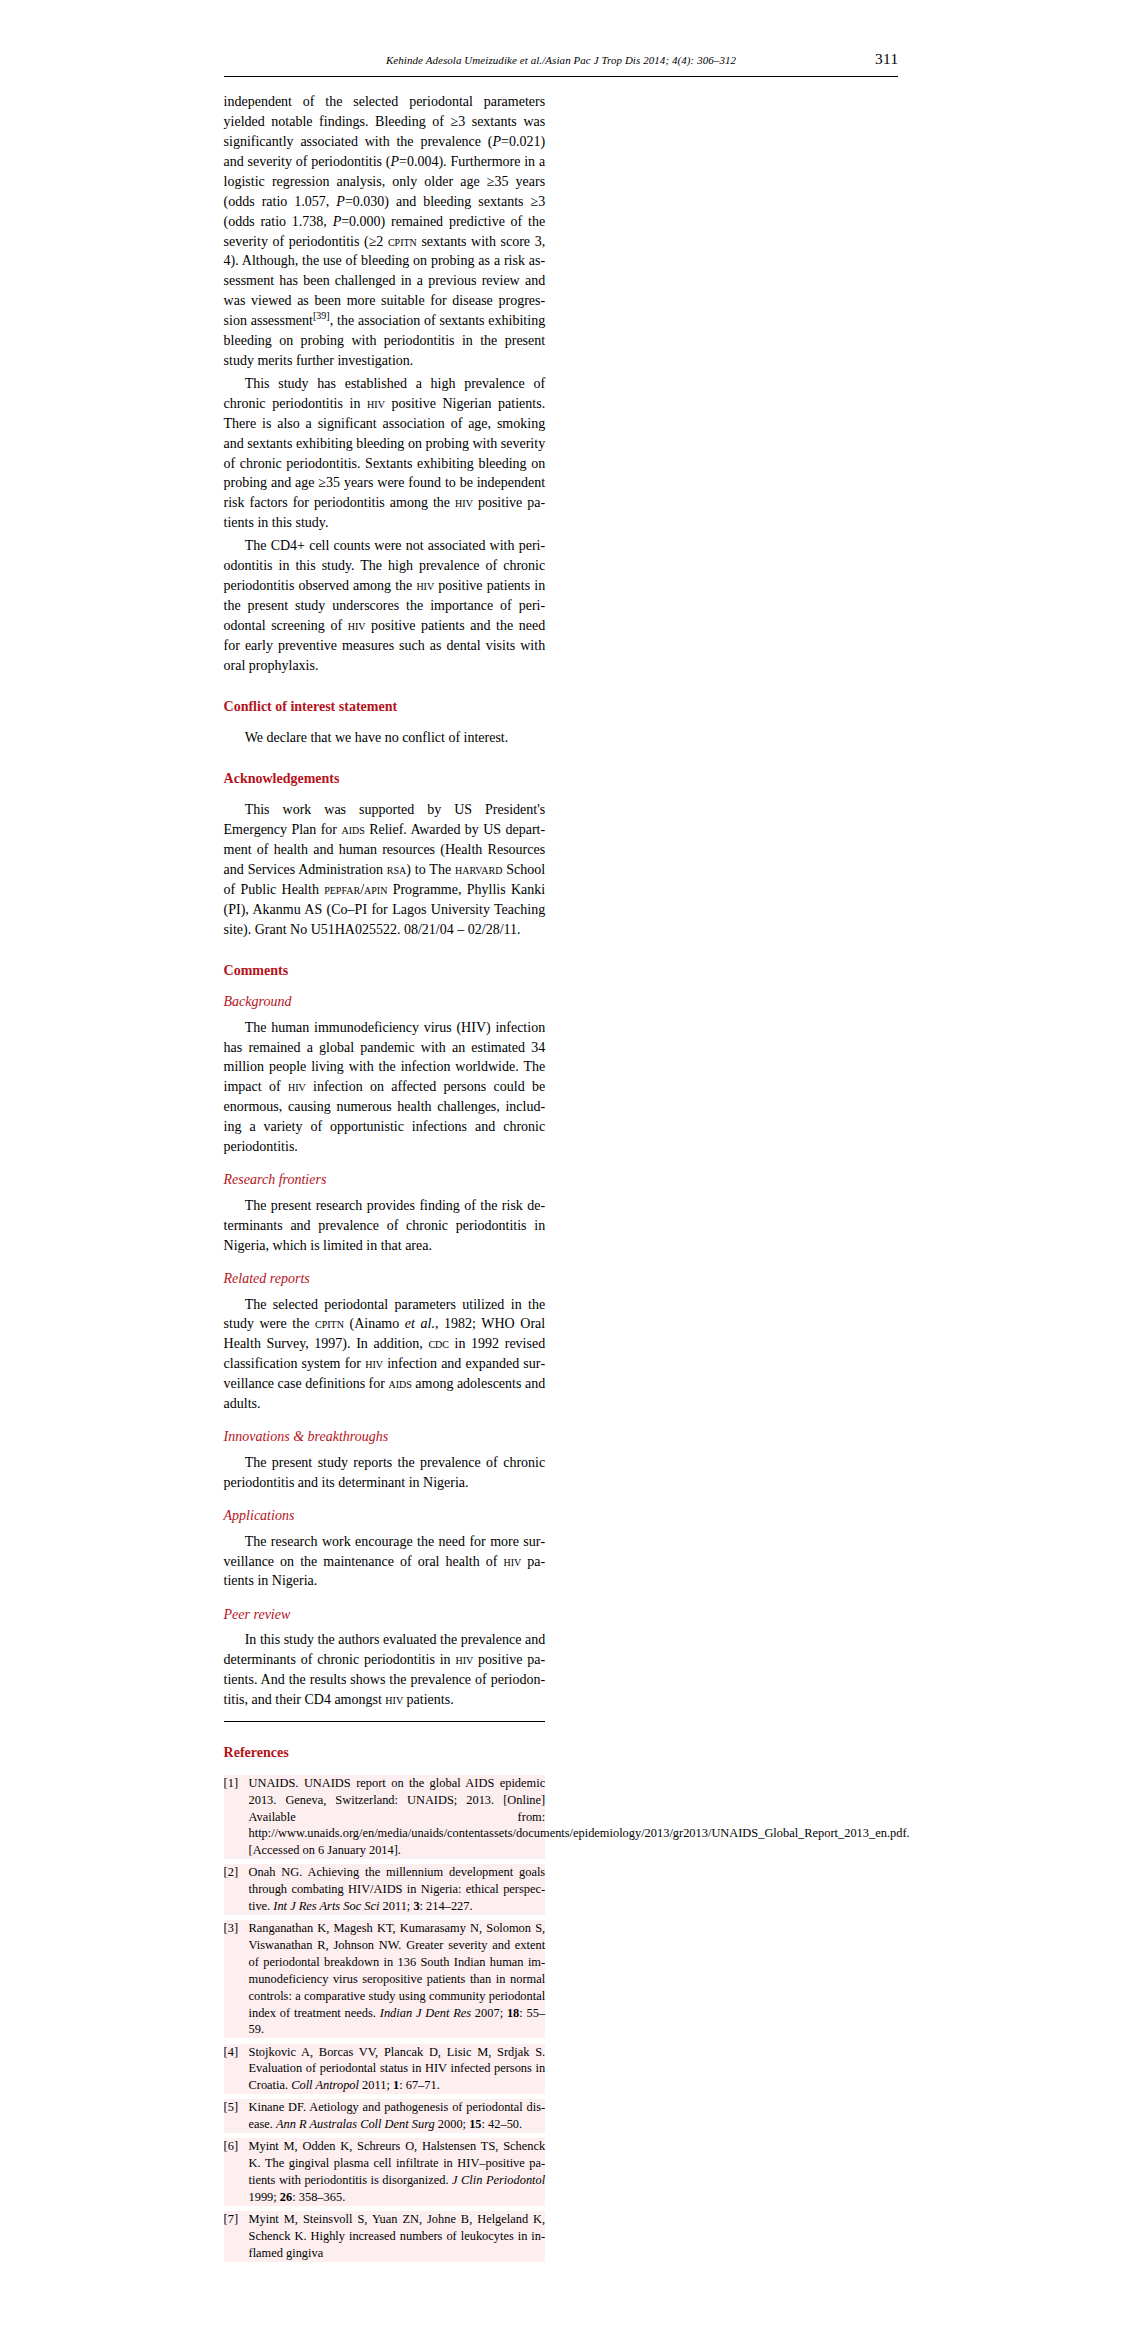311
Kehinde Adesola Umeizudike et al./Asian Pac J Trop Dis 2014; 4(4): 306–312
independent of the selected periodontal parameters yielded notable findings. Bleeding of ≥3 sextants was significantly associated with the prevalence (P=0.021) and severity of periodontitis (P=0.004). Furthermore in a logistic regression analysis, only older age ≥35 years (odds ratio 1.057, P=0.030) and bleeding sextants ≥3 (odds ratio 1.738, P=0.000) remained predictive of the severity of periodontitis (≥2 cpitn sextants with score 3, 4). Although, the use of bleeding on probing as a risk assessment has been challenged in a previous review and was viewed as been more suitable for disease progression assessment[39], the association of sextants exhibiting bleeding on probing with periodontitis in the present study merits further investigation.
This study has established a high prevalence of chronic periodontitis in hiv positive Nigerian patients. There is also a significant association of age, smoking and sextants exhibiting bleeding on probing with severity of chronic periodontitis. Sextants exhibiting bleeding on probing and age ≥35 years were found to be independent risk factors for periodontitis among the hiv positive patients in this study.
The CD4+ cell counts were not associated with periodontitis in this study. The high prevalence of chronic periodontitis observed among the hiv positive patients in the present study underscores the importance of periodontal screening of hiv positive patients and the need for early preventive measures such as dental visits with oral prophylaxis.
Conflict of interest statement
We declare that we have no conflict of interest.
Acknowledgements
This work was supported by US President's Emergency Plan for aids Relief. Awarded by US department of health and human resources (Health Resources and Services Administration rsa) to The harvard School of Public Health pepfar/apin Programme, Phyllis Kanki (PI), Akanmu AS (Co–PI for Lagos University Teaching site). Grant No U51HA025522. 08/21/04 – 02/28/11.
Comments
Background
The human immunodeficiency virus (HIV) infection has remained a global pandemic with an estimated 34 million people living with the infection worldwide. The impact of hiv infection on affected persons could be enormous, causing numerous health challenges, including a variety of opportunistic infections and chronic periodontitis.
Research frontiers
The present research provides finding of the risk determinants and prevalence of chronic periodontitis in Nigeria, which is limited in that area.
Related reports
The selected periodontal parameters utilized in the study were the cpitn (Ainamo et al., 1982; WHO Oral Health Survey, 1997). In addition, cdc in 1992 revised classification system for hiv infection and expanded surveillance case definitions for aids among adolescents and adults.
Innovations & breakthroughs
The present study reports the prevalence of chronic periodontitis and its determinant in Nigeria.
Applications
The research work encourage the need for more surveillance on the maintenance of oral health of hiv patients in Nigeria.
Peer review
In this study the authors evaluated the prevalence and determinants of chronic periodontitis in hiv positive patients. And the results shows the prevalence of periodontitis, and their CD4 amongst hiv patients.
References
[1] UNAIDS. UNAIDS report on the global AIDS epidemic 2013. Geneva, Switzerland: UNAIDS; 2013. [Online] Available from: http://www.unaids.org/en/media/unaids/contentassets/documents/epidemiology/2013/gr2013/UNAIDS_Global_Report_2013_en.pdf. [Accessed on 6 January 2014].
[2] Onah NG. Achieving the millennium development goals through combating HIV/AIDS in Nigeria: ethical perspective. Int J Res Arts Soc Sci 2011; 3: 214–227.
[3] Ranganathan K, Magesh KT, Kumarasamy N, Solomon S, Viswanathan R, Johnson NW. Greater severity and extent of periodontal breakdown in 136 South Indian human immunodeficiency virus seropositive patients than in normal controls: a comparative study using community periodontal index of treatment needs. Indian J Dent Res 2007; 18: 55–59.
[4] Stojkovic A, Borcas VV, Plancak D, Lisic M, Srdjak S. Evaluation of periodontal status in HIV infected persons in Croatia. Coll Antropol 2011; 1: 67–71.
[5] Kinane DF. Aetiology and pathogenesis of periodontal disease. Ann R Australas Coll Dent Surg 2000; 15: 42–50.
[6] Myint M, Odden K, Schreurs O, Halstensen TS, Schenck K. The gingival plasma cell infiltrate in HIV–positive patients with periodontitis is disorganized. J Clin Periodontol 1999; 26: 358–365.
[7] Myint M, Steinsvoll S, Yuan ZN, Johne B, Helgeland K, Schenck K. Highly increased numbers of leukocytes in inflamed gingiva